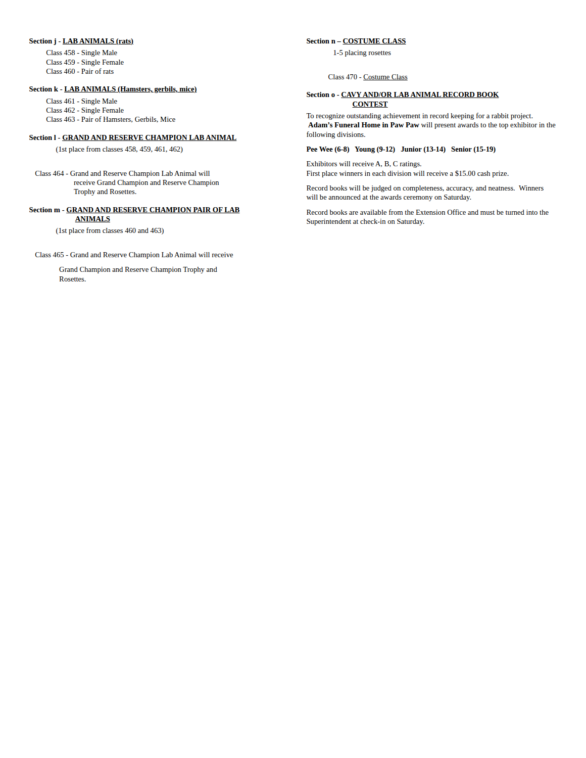Section j - LAB ANIMALS (rats)
Class 458 - Single Male
Class 459 - Single Female
Class 460 - Pair of rats
Section k - LAB ANIMALS (Hamsters, gerbils, mice)
Class 461 - Single Male
Class 462 - Single Female
Class 463 - Pair of Hamsters, Gerbils, Mice
Section l - GRAND AND RESERVE CHAMPION LAB ANIMAL
(1st place from classes 458, 459, 461, 462)
Class 464 - Grand and Reserve Champion Lab Animal will
receive Grand Champion and Reserve Champion
Trophy and Rosettes.
Section m - GRAND AND RESERVE CHAMPION PAIR OF LAB
ANIMALS
(1st place from classes 460 and 463)
Class 465 - Grand and Reserve Champion Lab Animal will receive
Grand Champion and Reserve Champion Trophy and
Rosettes.
Section n – COSTUME CLASS
1-5 placing rosettes
Class 470 - Costume Class
Section o - CAVY AND/OR LAB ANIMAL RECORD BOOK
CONTEST
To recognize outstanding achievement in record keeping for a rabbit project. Adam’s Funeral Home in Paw Paw will present awards to the top exhibitor in the following divisions.
Pee Wee (6-8) Young (9-12) Junior (13-14) Senior (15-19)
Exhibitors will receive A, B, C ratings.
First place winners in each division will receive a $15.00 cash prize.
Record books will be judged on completeness, accuracy, and neatness. Winners will be announced at the awards ceremony on Saturday.
Record books are available from the Extension Office and must be turned into the Superintendent at check-in on Saturday.